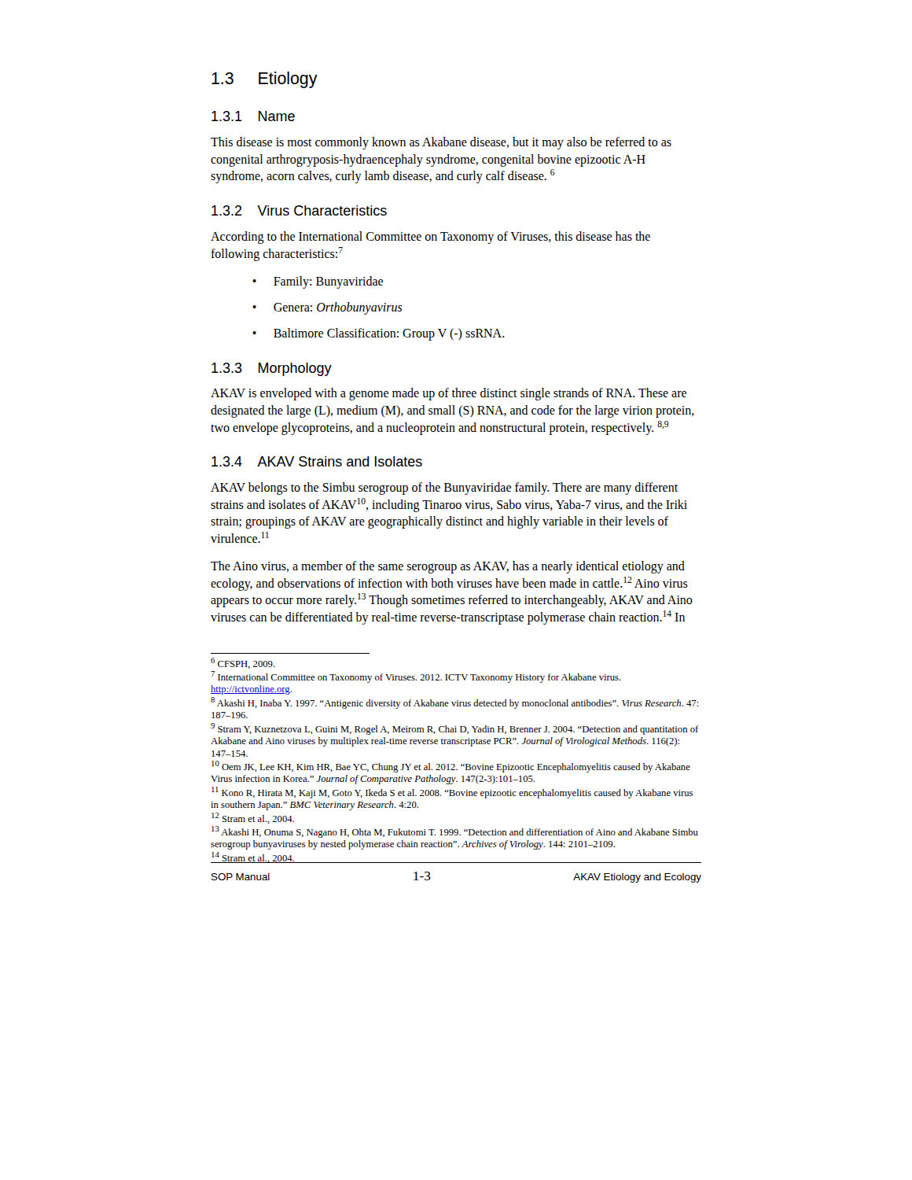1.3 Etiology
1.3.1 Name
This disease is most commonly known as Akabane disease, but it may also be referred to as congenital arthrogryposis-hydraencephaly syndrome, congenital bovine epizootic A-H syndrome, acorn calves, curly lamb disease, and curly calf disease. 6
1.3.2 Virus Characteristics
According to the International Committee on Taxonomy of Viruses, this disease has the following characteristics:7
Family: Bunyaviridae
Genera: Orthobunyavirus
Baltimore Classification: Group V (-) ssRNA.
1.3.3 Morphology
AKAV is enveloped with a genome made up of three distinct single strands of RNA. These are designated the large (L), medium (M), and small (S) RNA, and code for the large virion protein, two envelope glycoproteins, and a nucleoprotein and nonstructural protein, respectively. 8,9
1.3.4 AKAV Strains and Isolates
AKAV belongs to the Simbu serogroup of the Bunyaviridae family. There are many different strains and isolates of AKAV10, including Tinaroo virus, Sabo virus, Yaba-7 virus, and the Iriki strain; groupings of AKAV are geographically distinct and highly variable in their levels of virulence.11
The Aino virus, a member of the same serogroup as AKAV, has a nearly identical etiology and ecology, and observations of infection with both viruses have been made in cattle.12 Aino virus appears to occur more rarely.13 Though sometimes referred to interchangeably, AKAV and Aino viruses can be differentiated by real-time reverse-transcriptase polymerase chain reaction.14 In
6 CFSPH, 2009.
7 International Committee on Taxonomy of Viruses. 2012. ICTV Taxonomy History for Akabane virus. http://ictvonline.org.
8 Akashi H, Inaba Y. 1997. “Antigenic diversity of Akabane virus detected by monoclonal antibodies”. Virus Research. 47: 187–196.
9 Stram Y, Kuznetzova L, Guini M, Rogel A, Meirom R, Chai D, Yadin H, Brenner J. 2004. “Detection and quantitation of Akabane and Aino viruses by multiplex real-time reverse transcriptase PCR”. Journal of Virological Methods. 116(2): 147–154.
10 Oem JK, Lee KH, Kim HR, Bae YC, Chung JY et al. 2012. “Bovine Epizootic Encephalomyelitis caused by Akabane Virus infection in Korea.” Journal of Comparative Pathology. 147(2-3):101–105.
11 Kono R, Hirata M, Kaji M, Goto Y, Ikeda S et al. 2008. “Bovine epizootic encephalomyelitis caused by Akabane virus in southern Japan.” BMC Veterinary Research. 4:20.
12 Stram et al., 2004.
13 Akashi H, Onuma S, Nagano H, Ohta M, Fukutomi T. 1999. “Detection and differentiation of Aino and Akabane Simbu serogroup bunyaviruses by nested polymerase chain reaction”. Archives of Virology. 144: 2101–2109.
14 Stram et al., 2004.
SOP Manual 1-3 AKAV Etiology and Ecology